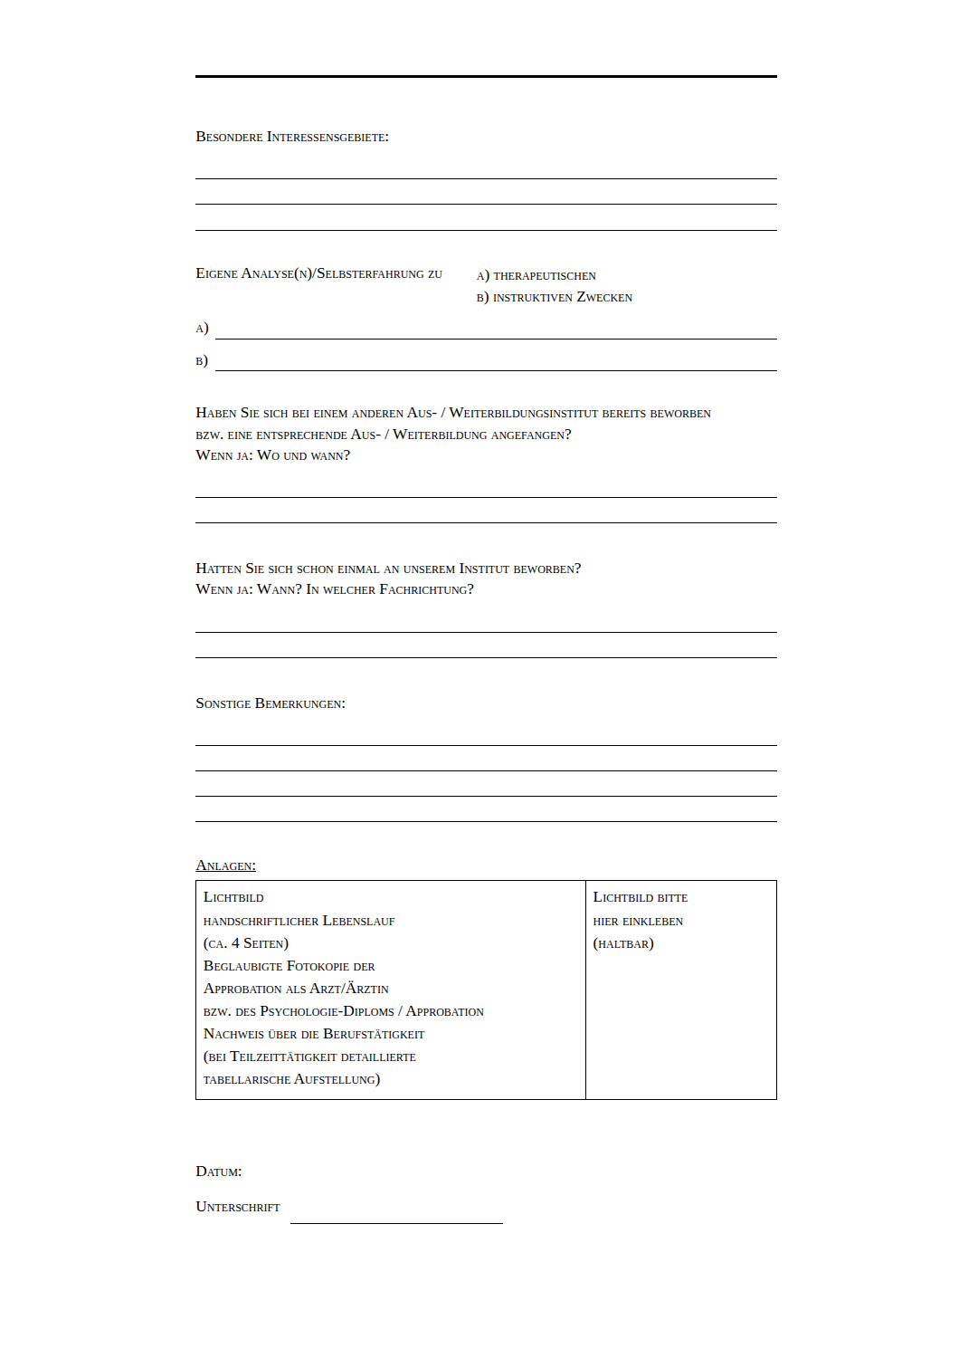Besondere Interessensgebiete:
Eigene Analyse(n)/Selbsterfahrung zu
a) therapeutischen
b) instruktiven Zwecken
a)
b)
Haben Sie sich bei einem anderen Aus- / Weiterbildungsinstitut bereits beworben
bzw. eine entsprechende Aus- / Weiterbildung angefangen?
Wenn ja: Wo und wann?
Hatten Sie sich schon einmal an unserem Institut beworben?
Wenn ja: Wann? In welcher Fachrichtung?
Sonstige Bemerkungen:
Anlagen:
| Lichtbild handschriftlicher Lebenslauf (ca. 4 Seiten) Beglaubigte Fotokopie der Approbation als Arzt/Ärztin bzw. des Psychologie-Diploms / Approbation Nachweis über die Berufstätigkeit (bei Teilzeittätigkeit detaillierte tabellarische Aufstellung) | Lichtbild bitte hier einkleben (haltbar) |
Datum:
Unterschrift